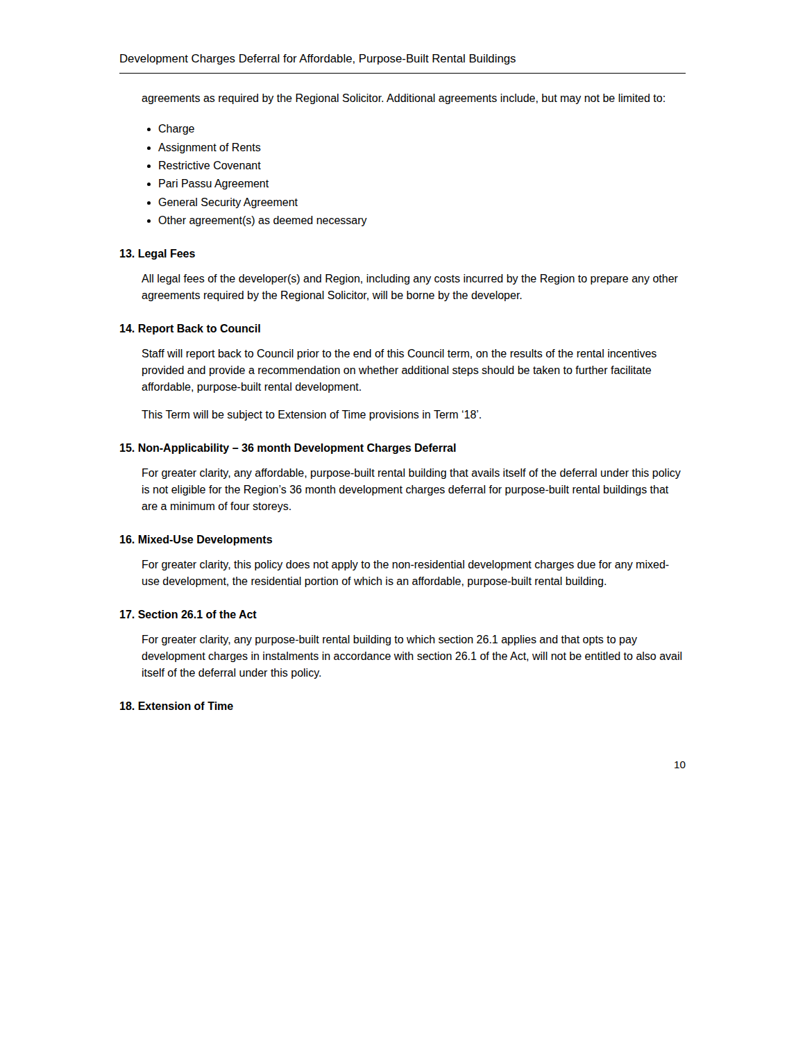Development Charges Deferral for Affordable, Purpose-Built Rental Buildings
agreements as required by the Regional Solicitor. Additional agreements include, but may not be limited to:
Charge
Assignment of Rents
Restrictive Covenant
Pari Passu Agreement
General Security Agreement
Other agreement(s) as deemed necessary
13. Legal Fees
All legal fees of the developer(s) and Region, including any costs incurred by the Region to prepare any other agreements required by the Regional Solicitor, will be borne by the developer.
14. Report Back to Council
Staff will report back to Council prior to the end of this Council term, on the results of the rental incentives provided and provide a recommendation on whether additional steps should be taken to further facilitate affordable, purpose-built rental development.
This Term will be subject to Extension of Time provisions in Term ‘18’.
15. Non-Applicability – 36 month Development Charges Deferral
For greater clarity, any affordable, purpose-built rental building that avails itself of the deferral under this policy is not eligible for the Region’s 36 month development charges deferral for purpose-built rental buildings that are a minimum of four storeys.
16. Mixed-Use Developments
For greater clarity, this policy does not apply to the non-residential development charges due for any mixed-use development, the residential portion of which is an affordable, purpose-built rental building.
17. Section 26.1 of the Act
For greater clarity, any purpose-built rental building to which section 26.1 applies and that opts to pay development charges in instalments in accordance with section 26.1 of the Act, will not be entitled to also avail itself of the deferral under this policy.
18. Extension of Time
10